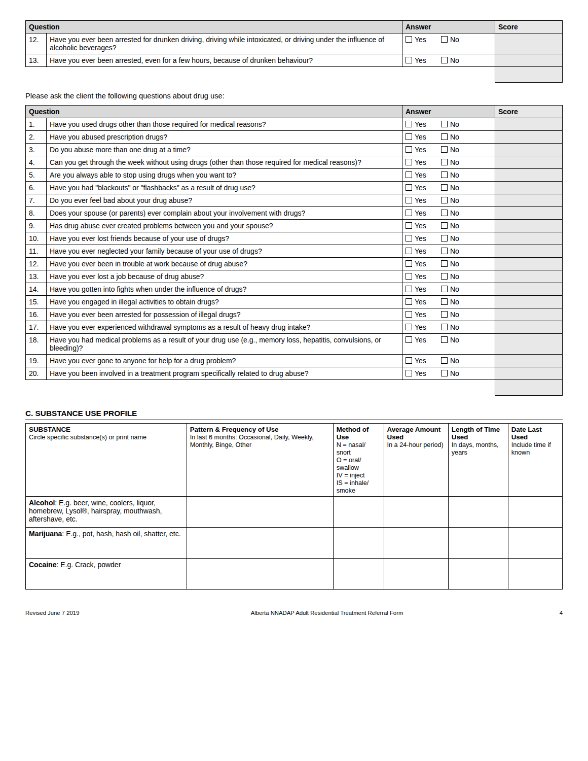| Question | Answer | Score |
| --- | --- | --- |
| 12. | Have you ever been arrested for drunken driving, driving while intoxicated, or driving under the influence of alcoholic beverages? | Yes No | |
| 13. | Have you ever been arrested, even for a few hours, because of drunken behaviour? | Yes No | |
Please ask the client the following questions about drug use:
| Question | Answer | Score |
| --- | --- | --- |
| 1. | Have you used drugs other than those required for medical reasons? | Yes No | |
| 2. | Have you abused prescription drugs? | Yes No | |
| 3. | Do you abuse more than one drug at a time? | Yes No | |
| 4. | Can you get through the week without using drugs (other than those required for medical reasons)? | Yes No | |
| 5. | Are you always able to stop using drugs when you want to? | Yes No | |
| 6. | Have you had "blackouts" or "flashbacks" as a result of drug use? | Yes No | |
| 7. | Do you ever feel bad about your drug abuse? | Yes No | |
| 8. | Does your spouse (or parents) ever complain about your involvement with drugs? | Yes No | |
| 9. | Has drug abuse ever created problems between you and your spouse? | Yes No | |
| 10. | Have you ever lost friends because of your use of drugs? | Yes No | |
| 11. | Have you ever neglected your family because of your use of drugs? | Yes No | |
| 12. | Have you ever been in trouble at work because of drug abuse? | Yes No | |
| 13. | Have you ever lost a job because of drug abuse? | Yes No | |
| 14. | Have you gotten into fights when under the influence of drugs? | Yes No | |
| 15. | Have you engaged in illegal activities to obtain drugs? | Yes No | |
| 16. | Have you ever been arrested for possession of illegal drugs? | Yes No | |
| 17. | Have you ever experienced withdrawal symptoms as a result of heavy drug intake? | Yes No | |
| 18. | Have you had medical problems as a result of your drug use (e.g., memory loss, hepatitis, convulsions, or bleeding)? | Yes No | |
| 19. | Have you ever gone to anyone for help for a drug problem? | Yes No | |
| 20. | Have you been involved in a treatment program specifically related to drug abuse? | Yes No | |
C. SUBSTANCE USE PROFILE
| SUBSTANCE Circle specific substance(s) or print name | Pattern & Frequency of Use In last 6 months: Occasional, Daily, Weekly, Monthly, Binge, Other | Method of Use N = nasal/ snort O = oral/ swallow IV = inject IS = inhale/ smoke | Average Amount Used In a 24-hour period) | Length of Time Used In days, months, years | Date Last Used Include time if known |
| --- | --- | --- | --- | --- | --- |
| Alcohol : E.g. beer, wine, coolers, liquor, homebrew, Lysol®, hairspray, mouthwash, aftershave, etc. | | | | | |
| Marijuana : E.g., pot, hash, hash oil, shatter, etc. | | | | | |
| Cocaine : E.g. Crack, powder | | | | | |
Revised June 7 2019
Alberta NNADAP Adult Residential Treatment Referral Form
4